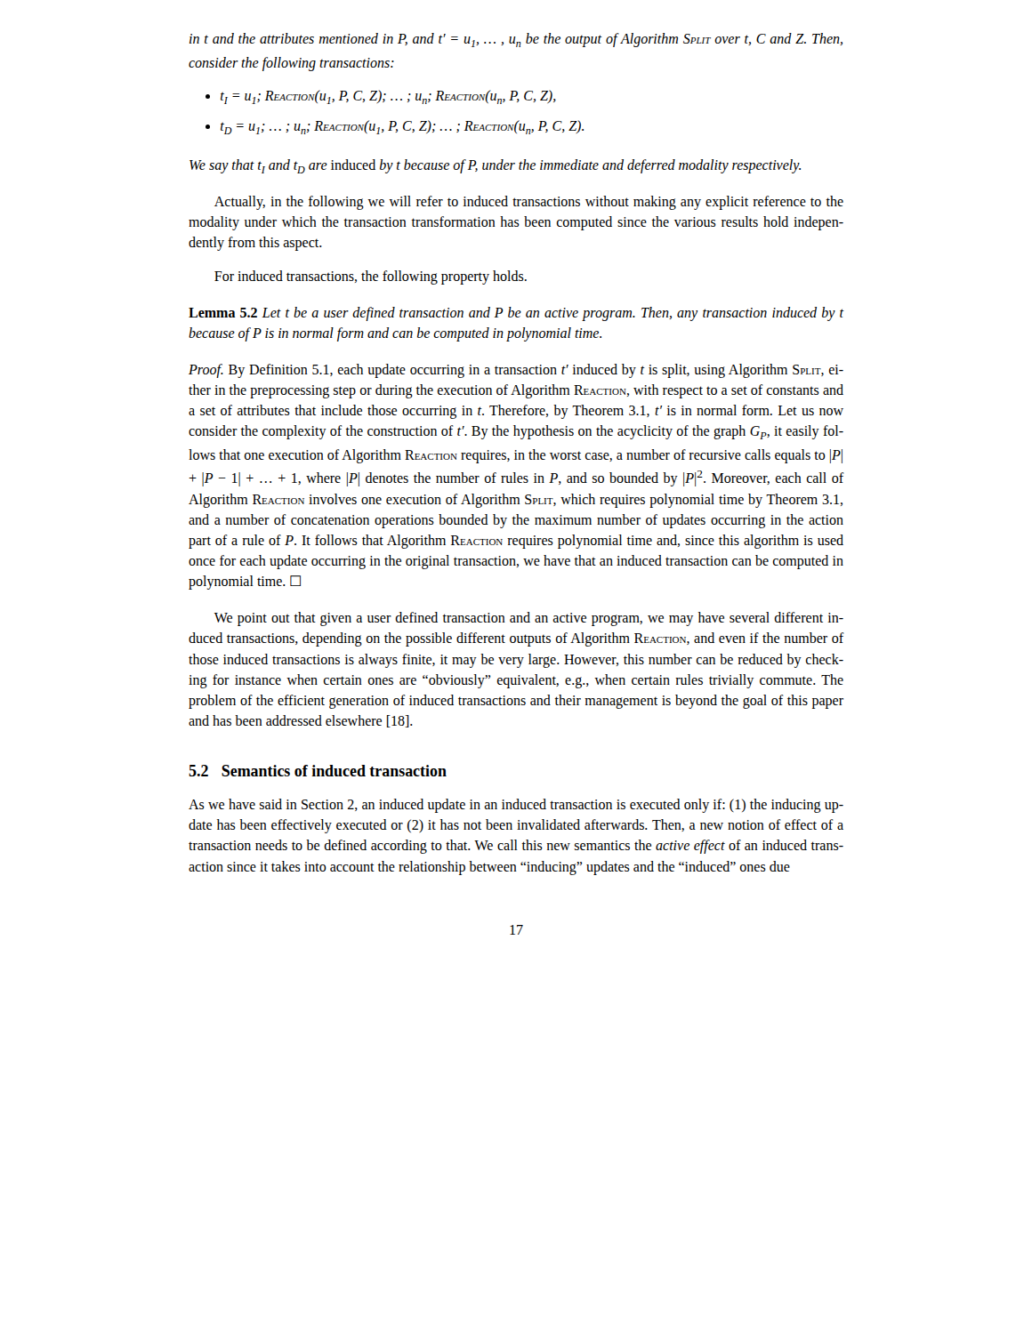in t and the attributes mentioned in P, and t′ = u1, … , un be the output of Algorithm Split over t, C and Z. Then, consider the following transactions:
tI = u1; Reaction(u1, P, C, Z); … ; un; Reaction(un, P, C, Z),
tD = u1; … ; un; Reaction(u1, P, C, Z); … ; Reaction(un, P, C, Z).
We say that tI and tD are induced by t because of P, under the immediate and deferred modality respectively.
Actually, in the following we will refer to induced transactions without making any explicit reference to the modality under which the transaction transformation has been computed since the various results hold independently from this aspect.
For induced transactions, the following property holds.
Lemma 5.2 Let t be a user defined transaction and P be an active program. Then, any transaction induced by t because of P is in normal form and can be computed in polynomial time.
Proof. By Definition 5.1, each update occurring in a transaction t′ induced by t is split, using Algorithm Split, either in the preprocessing step or during the execution of Algorithm Reaction, with respect to a set of constants and a set of attributes that include those occurring in t. Therefore, by Theorem 3.1, t′ is in normal form. Let us now consider the complexity of the construction of t′. By the hypothesis on the acyclicity of the graph GP, it easily follows that one execution of Algorithm Reaction requires, in the worst case, a number of recursive calls equals to |P| + |P − 1| + … + 1, where |P| denotes the number of rules in P, and so bounded by |P|2. Moreover, each call of Algorithm Reaction involves one execution of Algorithm Split, which requires polynomial time by Theorem 3.1, and a number of concatenation operations bounded by the maximum number of updates occurring in the action part of a rule of P. It follows that Algorithm Reaction requires polynomial time and, since this algorithm is used once for each update occurring in the original transaction, we have that an induced transaction can be computed in polynomial time. ☐
We point out that given a user defined transaction and an active program, we may have several different induced transactions, depending on the possible different outputs of Algorithm Reaction, and even if the number of those induced transactions is always finite, it may be very large. However, this number can be reduced by checking for instance when certain ones are “obviously” equivalent, e.g., when certain rules trivially commute. The problem of the efficient generation of induced transactions and their management is beyond the goal of this paper and has been addressed elsewhere [18].
5.2 Semantics of induced transaction
As we have said in Section 2, an induced update in an induced transaction is executed only if: (1) the inducing update has been effectively executed or (2) it has not been invalidated afterwards. Then, a new notion of effect of a transaction needs to be defined according to that. We call this new semantics the active effect of an induced transaction since it takes into account the relationship between “inducing” updates and the “induced” ones due
17